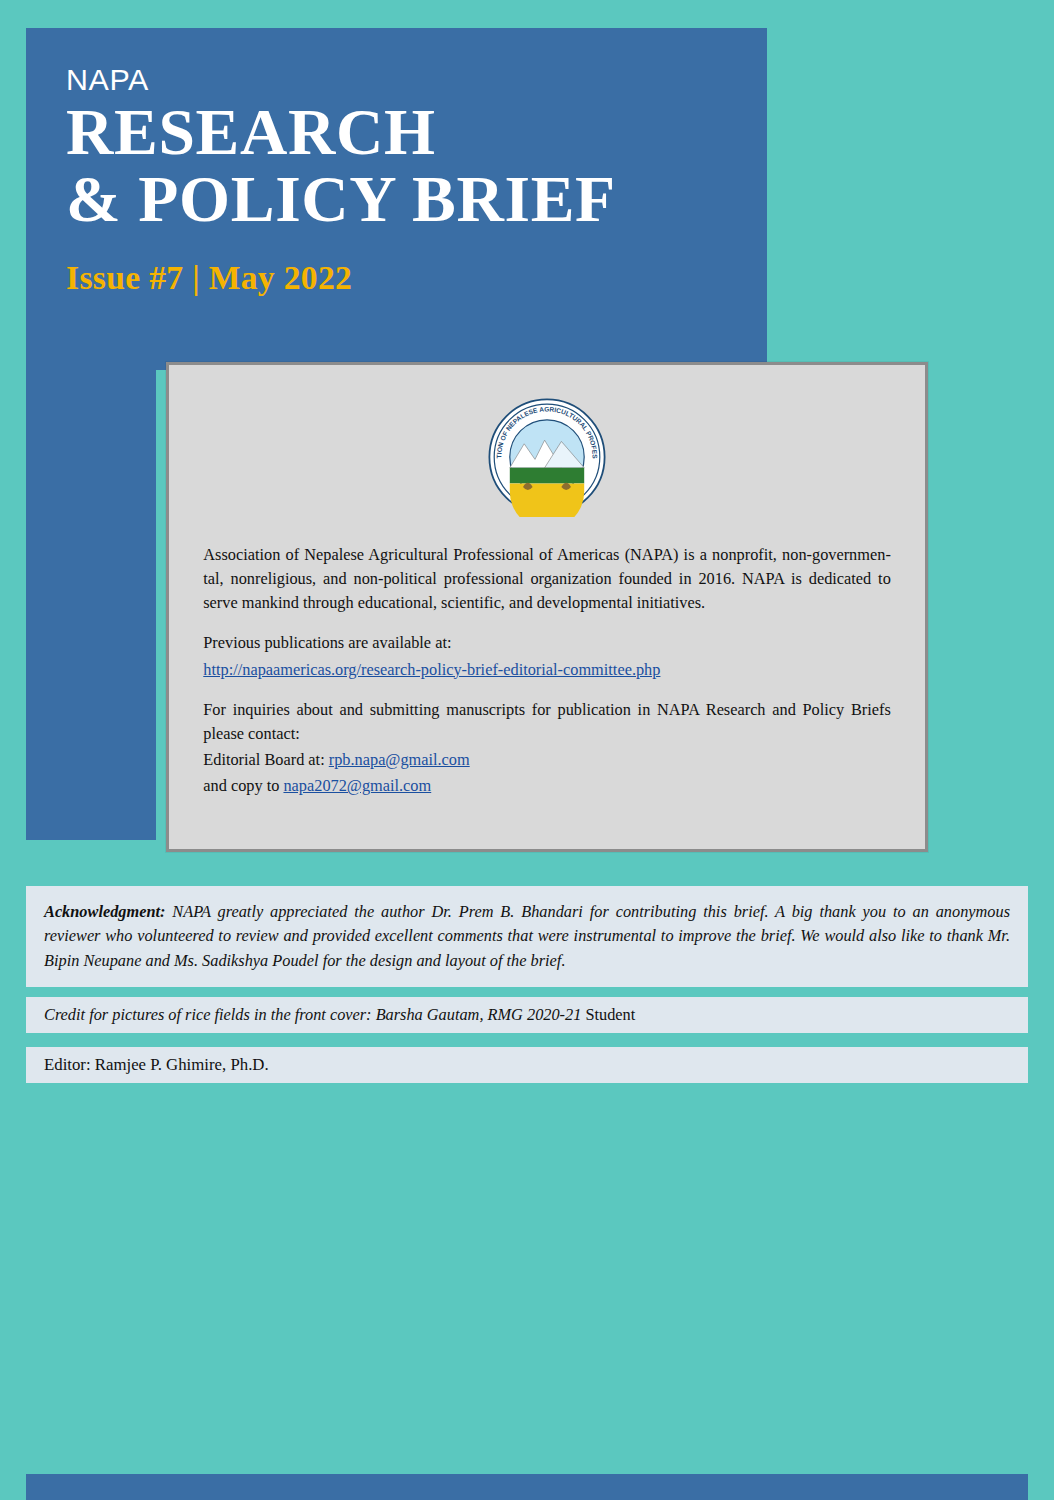NAPA
RESEARCH& POLICY BRIEF
Issue #7 | May 2022
ASSOCIATION OF NEPALESE AGRICULTURAL PROFESSIONALS NAPA 2016
Association of Nepalese Agricultural Professional of Americas (NAPA) is a nonprofit, non-governmental, nonreligious, and non-political professional organization founded in 2016. NAPA is dedicated to serve mankind through educational, scientific, and developmental initiatives.
Previous publications are available at:
http://napaamericas.org/research-policy-brief-editorial-committee.php
For inquiries about and submitting manuscripts for publication in NAPA Research and Policy Briefs please contact:
Editorial Board at: rpb.napa@gmail.com
and copy to napa2072@gmail.com
Acknowledgment: NAPA greatly appreciated the author Dr. Prem B. Bhandari for contributing this brief. A big thank you to an anonymous reviewer who volunteered to review and provided excellent comments that were instrumental to improve the brief. We would also like to thank Mr. Bipin Neupane and Ms. Sadikshya Poudel for the design and layout of the brief.
Credit for pictures of rice fields in the front cover: Barsha Gautam, RMG 2020-21 Student
Editor: Ramjee P. Ghimire, Ph.D.